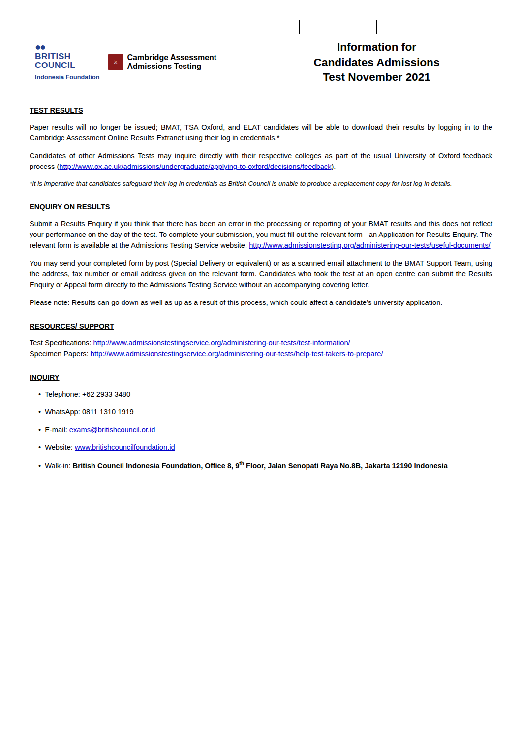| ●● BRITISH COUNCIL Indonesia Foundation ⚔ Cambridge Assessment Admissions Testing | Information for Candidates Admissions Test November 2021 |
TEST RESULTS
Paper results will no longer be issued; BMAT, TSA Oxford, and ELAT candidates will be able to download their results by logging in to the Cambridge Assessment Online Results Extranet using their log in credentials.*
Candidates of other Admissions Tests may inquire directly with their respective colleges as part of the usual University of Oxford feedback process (http://www.ox.ac.uk/admissions/undergraduate/applying-to-oxford/decisions/feedback).
*It is imperative that candidates safeguard their log-in credentials as British Council is unable to produce a replacement copy for lost log-in details.
ENQUIRY ON RESULTS
Submit a Results Enquiry if you think that there has been an error in the processing or reporting of your BMAT results and this does not reflect your performance on the day of the test. To complete your submission, you must fill out the relevant form - an Application for Results Enquiry. The relevant form is available at the Admissions Testing Service website: http://www.admissionstesting.org/administering-our-tests/useful-documents/
You may send your completed form by post (Special Delivery or equivalent) or as a scanned email attachment to the BMAT Support Team, using the address, fax number or email address given on the relevant form. Candidates who took the test at an open centre can submit the Results Enquiry or Appeal form directly to the Admissions Testing Service without an accompanying covering letter.
Please note: Results can go down as well as up as a result of this process, which could affect a candidate’s university application.
RESOURCES/ SUPPORT
Test Specifications: http://www.admissionstestingservice.org/administering-our-tests/test-information/
Specimen Papers: http://www.admissionstestingservice.org/administering-our-tests/help-test-takers-to-prepare/
INQUIRY
Telephone: +62 2933 3480
WhatsApp: 0811 1310 1919
E-mail: exams@britishcouncil.or.id
Website: www.britishcouncilfoundation.id
Walk-in: British Council Indonesia Foundation, Office 8, 9th Floor, Jalan Senopati Raya No.8B, Jakarta 12190 Indonesia